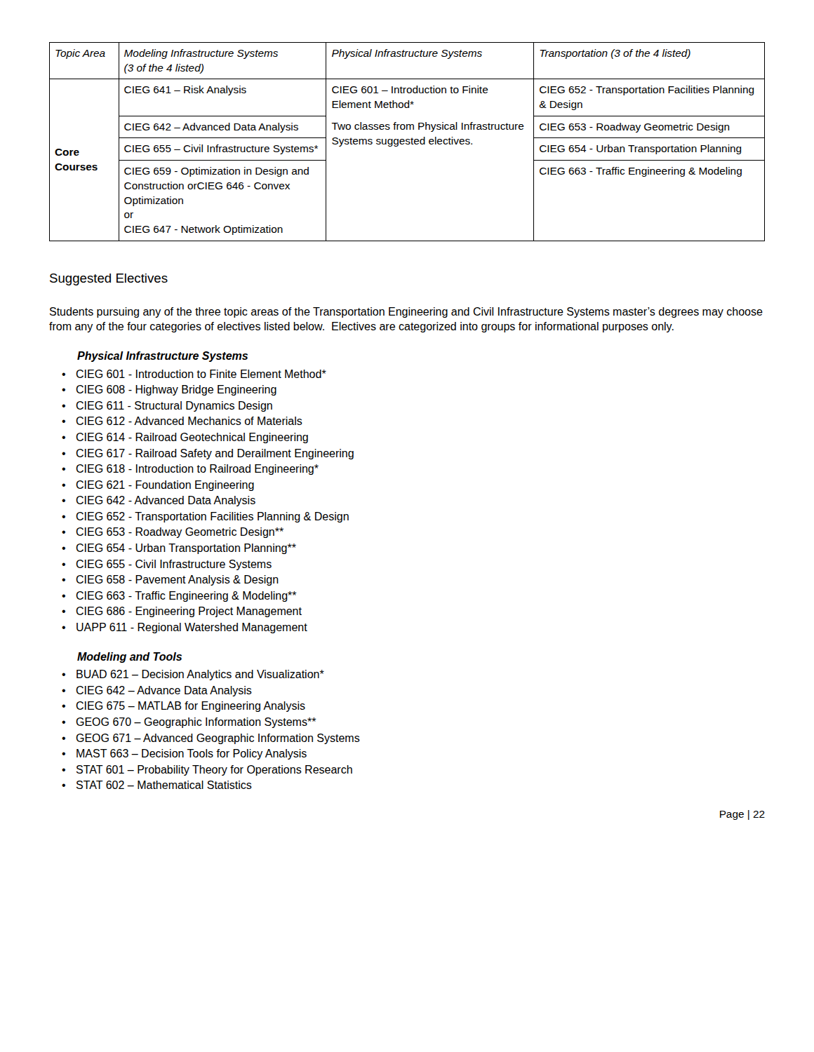| Topic Area | Modeling Infrastructure Systems (3 of the 4 listed) | Physical Infrastructure Systems | Transportation (3 of the 4 listed) |
| Core Courses | CIEG 641 – Risk Analysis | CIEG 601 – Introduction to Finite Element Method* | CIEG 652 - Transportation Facilities Planning & Design |
| CIEG 642 – Advanced Data Analysis | Two classes from Physical Infrastructure Systems suggested electives. | CIEG 653 - Roadway Geometric Design |
| CIEG 655 – Civil Infrastructure Systems* | CIEG 654 - Urban Transportation Planning |
| CIEG 659 - Optimization in Design and Construction orCIEG 646 - Convex Optimization or CIEG 647 - Network Optimization | CIEG 663 - Traffic Engineering & Modeling |
Suggested Electives
Students pursuing any of the three topic areas of the Transportation Engineering and Civil Infrastructure Systems master’s degrees may choose from any of the four categories of electives listed below. Electives are categorized into groups for informational purposes only.
Physical Infrastructure Systems
CIEG 601 - Introduction to Finite Element Method*
CIEG 608 - Highway Bridge Engineering
CIEG 611 - Structural Dynamics Design
CIEG 612 - Advanced Mechanics of Materials
CIEG 614 - Railroad Geotechnical Engineering
CIEG 617 - Railroad Safety and Derailment Engineering
CIEG 618 - Introduction to Railroad Engineering*
CIEG 621 - Foundation Engineering
CIEG 642 - Advanced Data Analysis
CIEG 652 - Transportation Facilities Planning & Design
CIEG 653 - Roadway Geometric Design**
CIEG 654 - Urban Transportation Planning**
CIEG 655 - Civil Infrastructure Systems
CIEG 658 - Pavement Analysis & Design
CIEG 663 - Traffic Engineering & Modeling**
CIEG 686 - Engineering Project Management
UAPP 611 - Regional Watershed Management
Modeling and Tools
BUAD 621 – Decision Analytics and Visualization*
CIEG 642 – Advance Data Analysis
CIEG 675 – MATLAB for Engineering Analysis
GEOG 670 – Geographic Information Systems**
GEOG 671 – Advanced Geographic Information Systems
MAST 663 – Decision Tools for Policy Analysis
STAT 601 – Probability Theory for Operations Research
STAT 602 – Mathematical Statistics
Page | 22